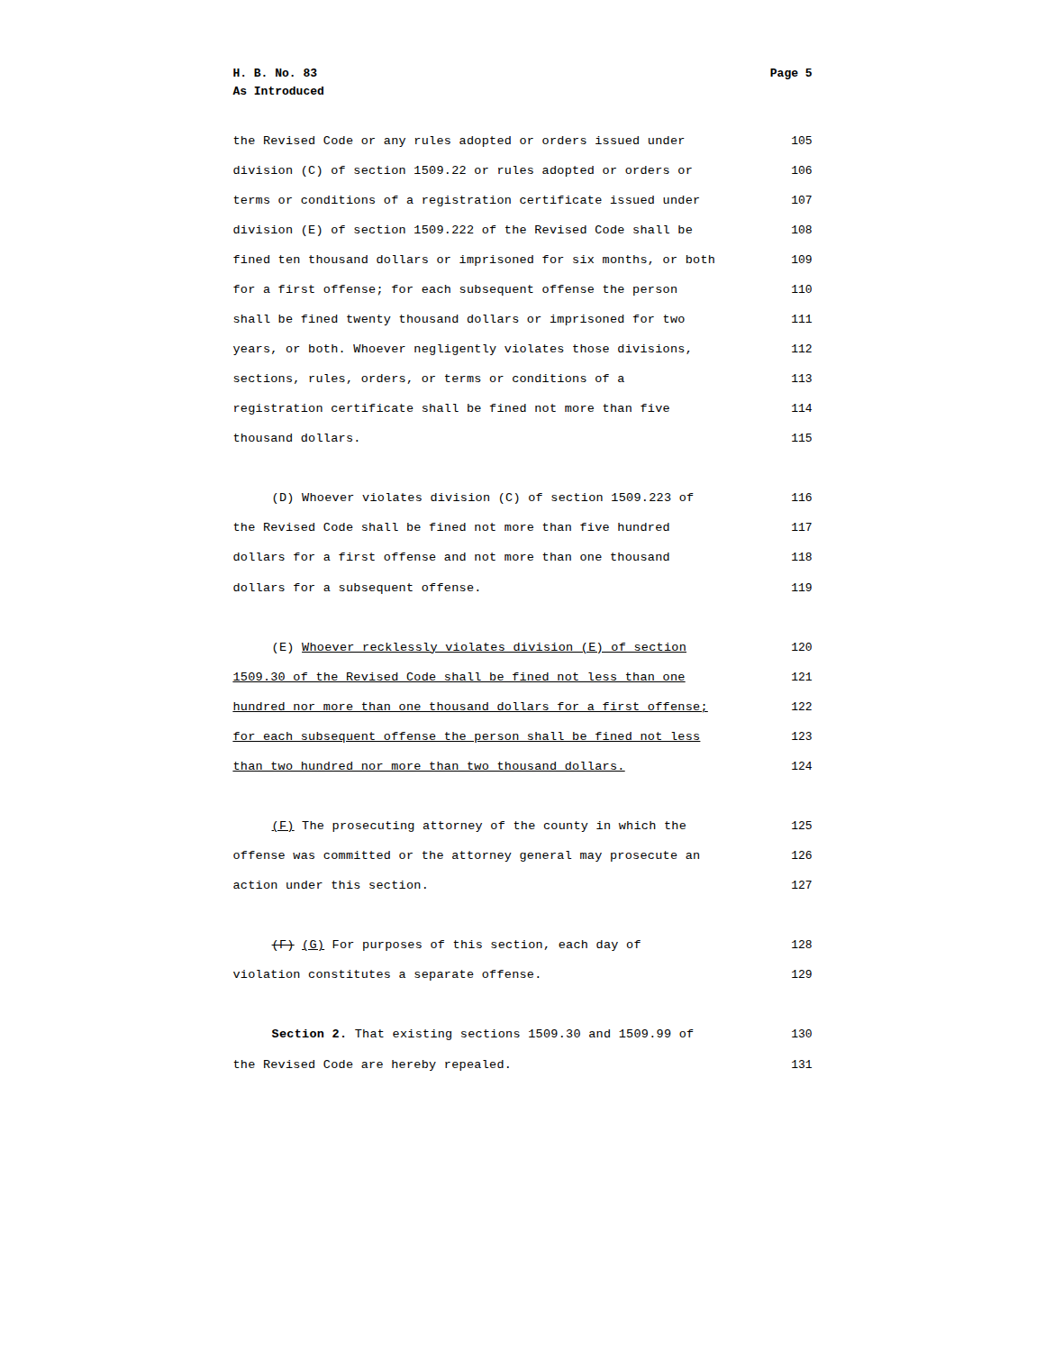H. B. No. 83
As Introduced
Page 5
the Revised Code or any rules adopted or orders issued under 105
division (C) of section 1509.22 or rules adopted or orders or 106
terms or conditions of a registration certificate issued under 107
division (E) of section 1509.222 of the Revised Code shall be 108
fined ten thousand dollars or imprisoned for six months, or both 109
for a first offense; for each subsequent offense the person 110
shall be fined twenty thousand dollars or imprisoned for two 111
years, or both. Whoever negligently violates those divisions, 112
sections, rules, orders, or terms or conditions of a 113
registration certificate shall be fined not more than five 114
thousand dollars. 115
(D) Whoever violates division (C) of section 1509.223 of 116
the Revised Code shall be fined not more than five hundred 117
dollars for a first offense and not more than one thousand 118
dollars for a subsequent offense. 119
(E) Whoever recklessly violates division (E) of section 120
1509.30 of the Revised Code shall be fined not less than one 121
hundred nor more than one thousand dollars for a first offense; 122
for each subsequent offense the person shall be fined not less 123
than two hundred nor more than two thousand dollars. 124
(F) The prosecuting attorney of the county in which the 125
offense was committed or the attorney general may prosecute an 126
action under this section. 127
(F) (G) For purposes of this section, each day of 128
violation constitutes a separate offense. 129
Section 2. That existing sections 1509.30 and 1509.99 of 130
the Revised Code are hereby repealed. 131